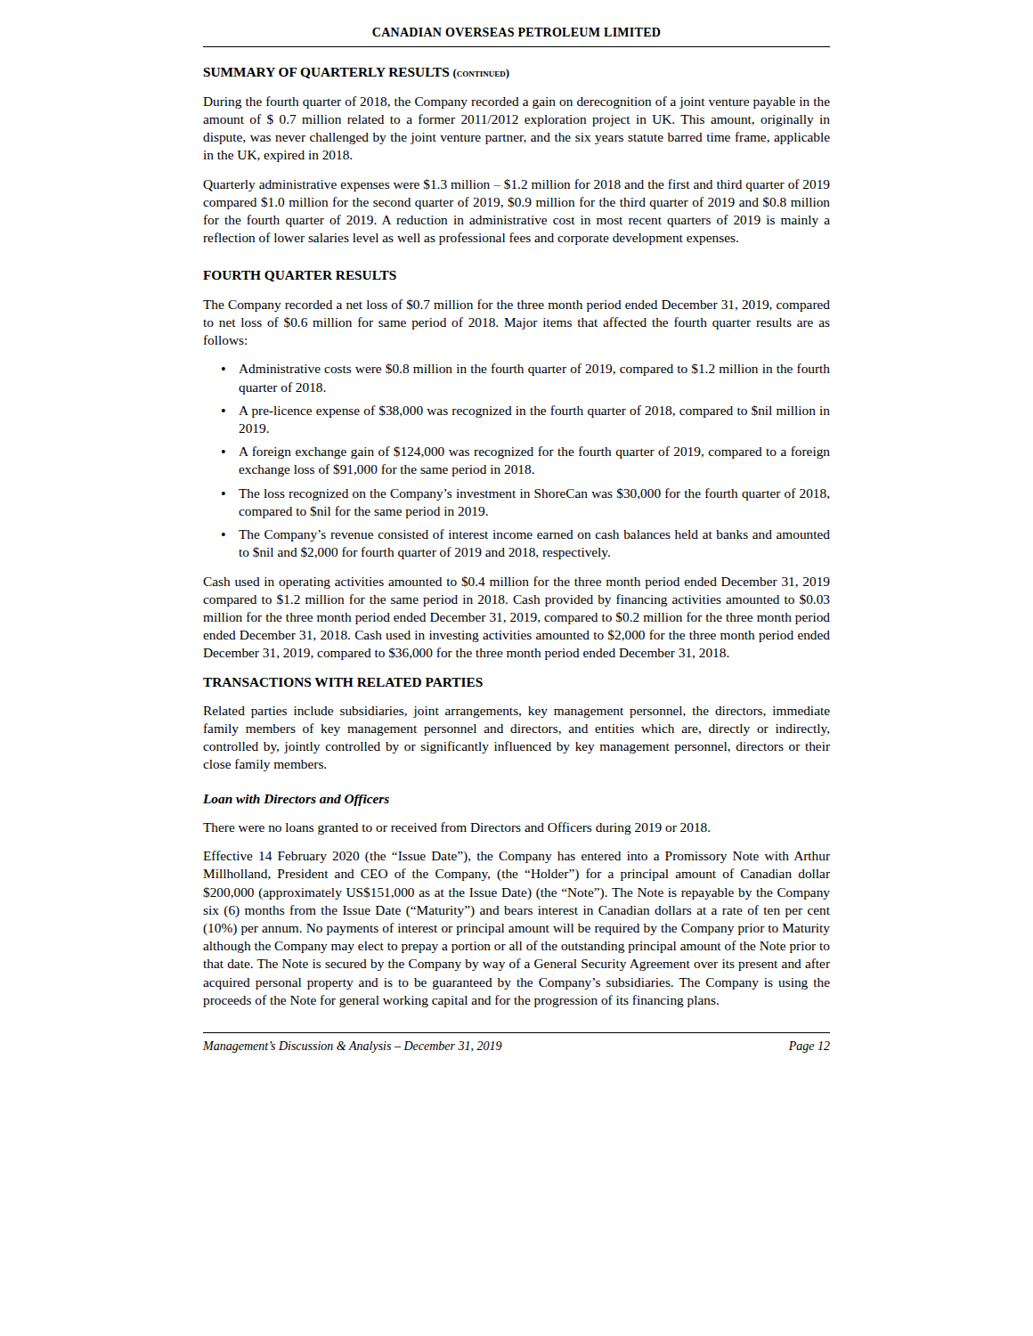CANADIAN OVERSEAS PETROLEUM LIMITED
SUMMARY OF QUARTERLY RESULTS (CONTINUED)
During the fourth quarter of 2018, the Company recorded a gain on derecognition of a joint venture payable in the amount of $ 0.7 million related to a former 2011/2012 exploration project in UK. This amount, originally in dispute, was never challenged by the joint venture partner, and the six years statute barred time frame, applicable in the UK, expired in 2018.
Quarterly administrative expenses were $1.3 million – $1.2 million for 2018 and the first and third quarter of 2019 compared $1.0 million for the second quarter of 2019, $0.9 million for the third quarter of 2019 and $0.8 million for the fourth quarter of 2019. A reduction in administrative cost in most recent quarters of 2019 is mainly a reflection of lower salaries level as well as professional fees and corporate development expenses.
FOURTH QUARTER RESULTS
The Company recorded a net loss of $0.7 million for the three month period ended December 31, 2019, compared to net loss of $0.6 million for same period of 2018. Major items that affected the fourth quarter results are as follows:
Administrative costs were $0.8 million in the fourth quarter of 2019, compared to $1.2 million in the fourth quarter of 2018.
A pre-licence expense of $38,000 was recognized in the fourth quarter of 2018, compared to $nil million in 2019.
A foreign exchange gain of $124,000 was recognized for the fourth quarter of 2019, compared to a foreign exchange loss of $91,000 for the same period in 2018.
The loss recognized on the Company’s investment in ShoreCan was $30,000 for the fourth quarter of 2018, compared to $nil for the same period in 2019.
The Company’s revenue consisted of interest income earned on cash balances held at banks and amounted to $nil and $2,000 for fourth quarter of 2019 and 2018, respectively.
Cash used in operating activities amounted to $0.4 million for the three month period ended December 31, 2019 compared to $1.2 million for the same period in 2018. Cash provided by financing activities amounted to $0.03 million for the three month period ended December 31, 2019, compared to $0.2 million for the three month period ended December 31, 2018. Cash used in investing activities amounted to $2,000 for the three month period ended December 31, 2019, compared to $36,000 for the three month period ended December 31, 2018.
TRANSACTIONS WITH RELATED PARTIES
Related parties include subsidiaries, joint arrangements, key management personnel, the directors, immediate family members of key management personnel and directors, and entities which are, directly or indirectly, controlled by, jointly controlled by or significantly influenced by key management personnel, directors or their close family members.
Loan with Directors and Officers
There were no loans granted to or received from Directors and Officers during 2019 or 2018.
Effective 14 February 2020 (the “Issue Date”), the Company has entered into a Promissory Note with Arthur Millholland, President and CEO of the Company, (the “Holder”) for a principal amount of Canadian dollar $200,000 (approximately US$151,000 as at the Issue Date) (the “Note”). The Note is repayable by the Company six (6) months from the Issue Date (“Maturity”) and bears interest in Canadian dollars at a rate of ten per cent (10%) per annum. No payments of interest or principal amount will be required by the Company prior to Maturity although the Company may elect to prepay a portion or all of the outstanding principal amount of the Note prior to that date. The Note is secured by the Company by way of a General Security Agreement over its present and after acquired personal property and is to be guaranteed by the Company’s subsidiaries. The Company is using the proceeds of the Note for general working capital and for the progression of its financing plans.
Management’s Discussion & Analysis – December 31, 2019 Page 12